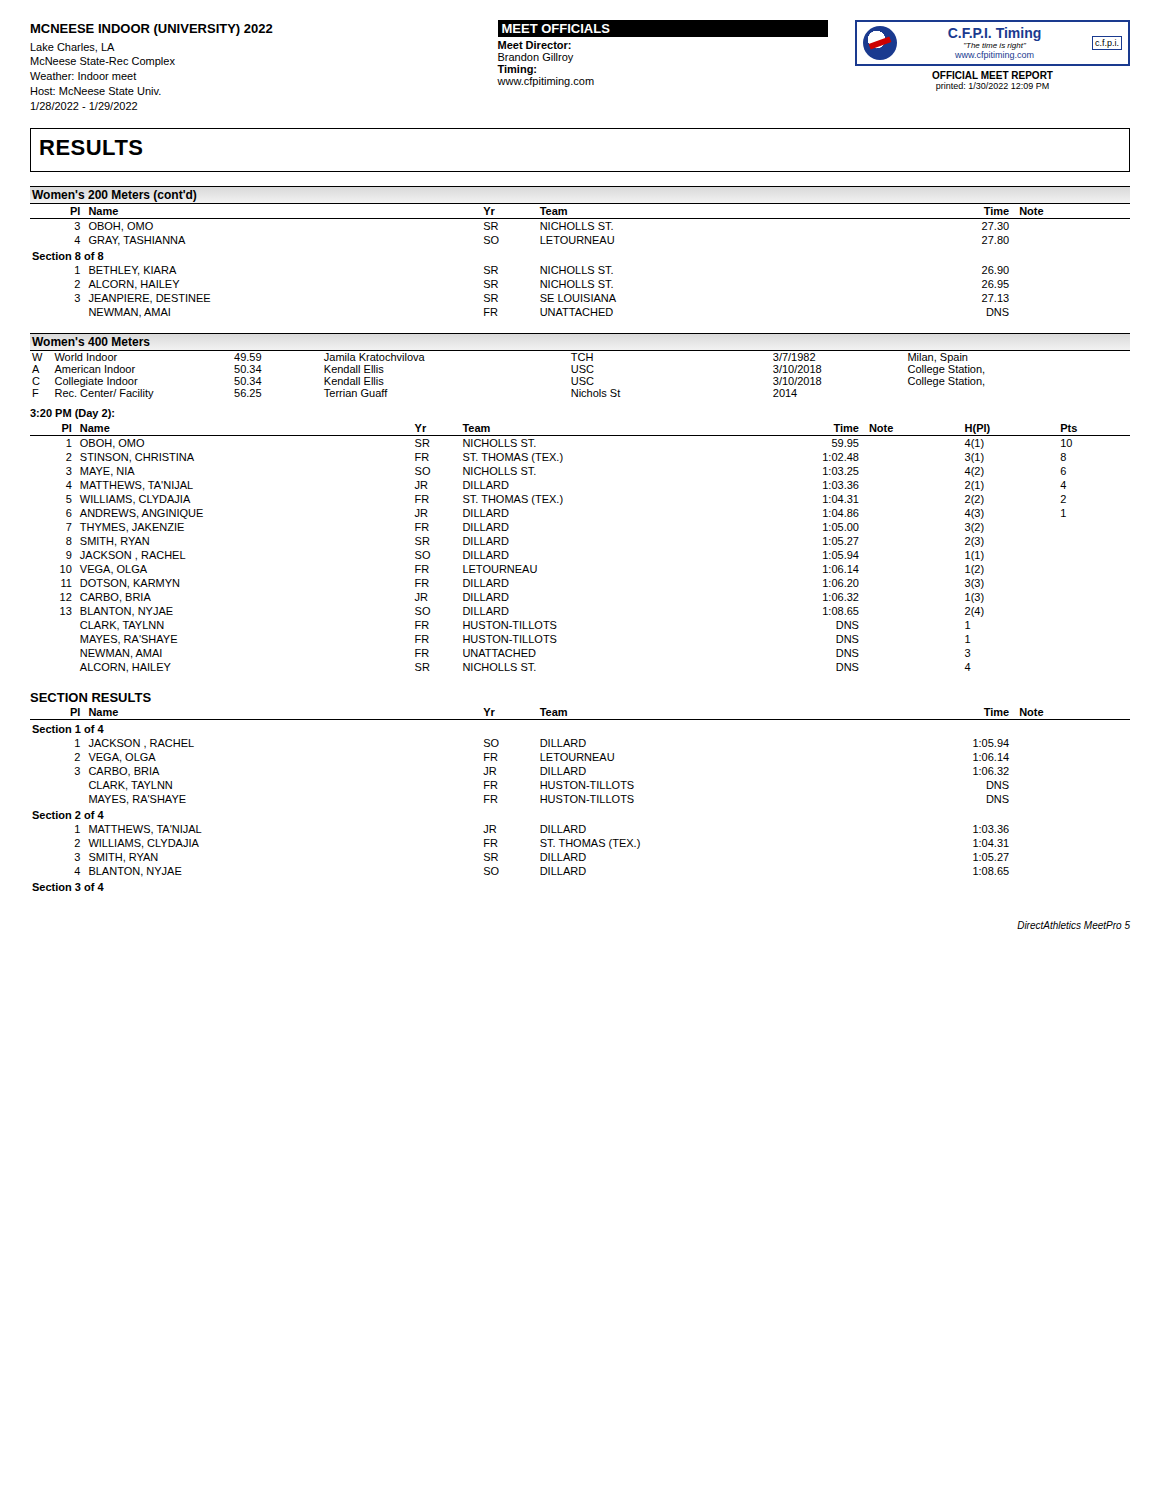MCNEESE INDOOR (UNIVERSITY) 2022
Lake Charles, LA
McNeese State-Rec Complex
Weather: Indoor meet
Host: McNeese State Univ.
1/28/2022 - 1/29/2022
MEET OFFICIALS
Meet Director:
Brandon Gillroy
Timing:
www.cfpitiming.com
C.F.P.I. Timing
"The time is right"
www.cfpitiming.com
c.f.p.i.
OFFICIAL MEET REPORT
printed: 1/30/2022 12:09 PM
RESULTS
Women's 200 Meters (cont'd)
| Pl | Name | Yr | Team | Time | Note |
| --- | --- | --- | --- | --- | --- |
| 3 | OBOH, OMO | SR | NICHOLLS ST. | 27.30 | |
| 4 | GRAY, TASHIANNA | SO | LETOURNEAU | 27.80 | |
| Section 8 of 8 |
| 1 | BETHLEY, KIARA | SR | NICHOLLS ST. | 26.90 | |
| 2 | ALCORN, HAILEY | SR | NICHOLLS ST. | 26.95 | |
| 3 | JEANPIERE, DESTINEE | SR | SE LOUISIANA | 27.13 | |
| | NEWMAN, AMAI | FR | UNATTACHED | DNS | |
Women's 400 Meters
| W | World Indoor | 49.59 | Jamila Kratochvilova | TCH | 3/7/1982 | Milan, Spain |
| A | American Indoor | 50.34 | Kendall Ellis | USC | 3/10/2018 | College Station, |
| C | Collegiate Indoor | 50.34 | Kendall Ellis | USC | 3/10/2018 | College Station, |
| F | Rec. Center/ Facility | 56.25 | Terrian Guaff | Nichols St | 2014 | |
3:20 PM (Day 2):
| Pl | Name | Yr | Team | Time | Note | H(Pl) | Pts |
| --- | --- | --- | --- | --- | --- | --- | --- |
| 1 | OBOH, OMO | SR | NICHOLLS ST. | 59.95 | | 4(1) | 10 |
| 2 | STINSON, CHRISTINA | FR | ST. THOMAS (TEX.) | 1:02.48 | | 3(1) | 8 |
| 3 | MAYE, NIA | SO | NICHOLLS ST. | 1:03.25 | | 4(2) | 6 |
| 4 | MATTHEWS, TA'NIJAL | JR | DILLARD | 1:03.36 | | 2(1) | 4 |
| 5 | WILLIAMS, CLYDAJIA | FR | ST. THOMAS (TEX.) | 1:04.31 | | 2(2) | 2 |
| 6 | ANDREWS, ANGINIQUE | JR | DILLARD | 1:04.86 | | 4(3) | 1 |
| 7 | THYMES, JAKENZIE | FR | DILLARD | 1:05.00 | | 3(2) | |
| 8 | SMITH, RYAN | SR | DILLARD | 1:05.27 | | 2(3) | |
| 9 | JACKSON , RACHEL | SO | DILLARD | 1:05.94 | | 1(1) | |
| 10 | VEGA, OLGA | FR | LETOURNEAU | 1:06.14 | | 1(2) | |
| 11 | DOTSON, KARMYN | FR | DILLARD | 1:06.20 | | 3(3) | |
| 12 | CARBO, BRIA | JR | DILLARD | 1:06.32 | | 1(3) | |
| 13 | BLANTON, NYJAE | SO | DILLARD | 1:08.65 | | 2(4) | |
| | CLARK, TAYLNN | FR | HUSTON-TILLOTS | DNS | | 1 | |
| | MAYES, RA'SHAYE | FR | HUSTON-TILLOTS | DNS | | 1 | |
| | NEWMAN, AMAI | FR | UNATTACHED | DNS | | 3 | |
| | ALCORN, HAILEY | SR | NICHOLLS ST. | DNS | | 4 | |
SECTION RESULTS
| Pl | Name | Yr | Team | Time | Note |
| --- | --- | --- | --- | --- | --- |
| Section 1 of 4 |
| 1 | JACKSON , RACHEL | SO | DILLARD | 1:05.94 | |
| 2 | VEGA, OLGA | FR | LETOURNEAU | 1:06.14 | |
| 3 | CARBO, BRIA | JR | DILLARD | 1:06.32 | |
| | CLARK, TAYLNN | FR | HUSTON-TILLOTS | DNS | |
| | MAYES, RA'SHAYE | FR | HUSTON-TILLOTS | DNS | |
| Section 2 of 4 |
| 1 | MATTHEWS, TA'NIJAL | JR | DILLARD | 1:03.36 | |
| 2 | WILLIAMS, CLYDAJIA | FR | ST. THOMAS (TEX.) | 1:04.31 | |
| 3 | SMITH, RYAN | SR | DILLARD | 1:05.27 | |
| 4 | BLANTON, NYJAE | SO | DILLARD | 1:08.65 | |
| Section 3 of 4 |
DirectAthletics MeetPro 5